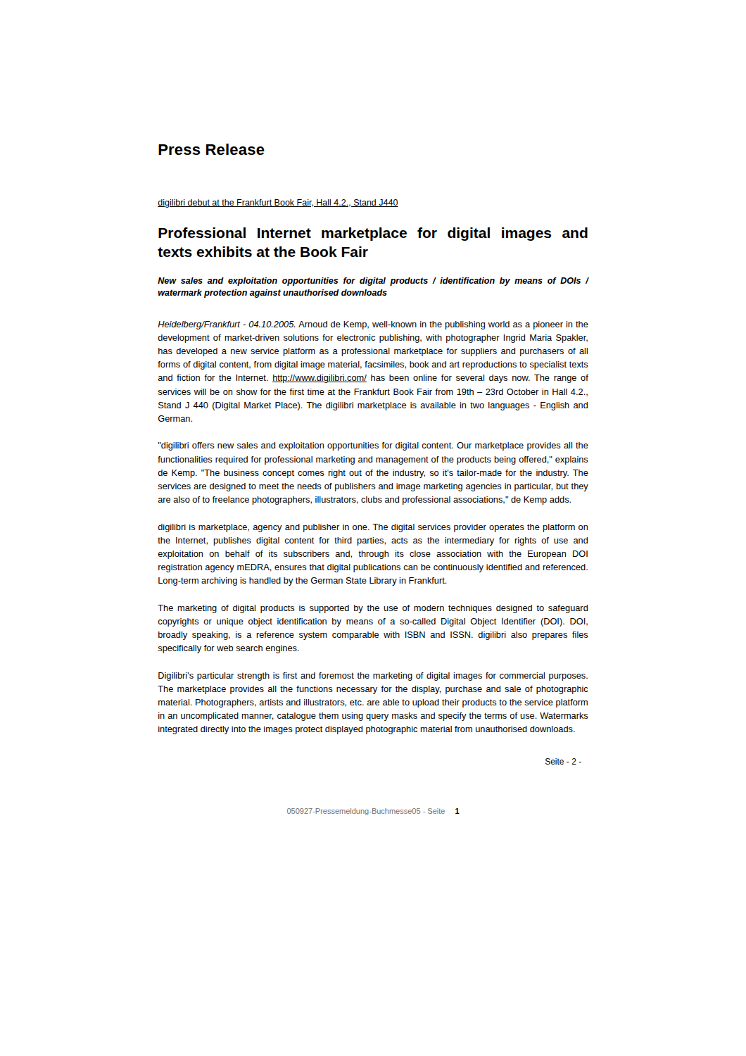Press Release
digilibri debut at the Frankfurt Book Fair, Hall 4.2., Stand J440
Professional Internet marketplace for digital images and texts exhibits at the Book Fair
New sales and exploitation opportunities for digital products / identification by means of DOIs / watermark protection against unauthorised downloads
Heidelberg/Frankfurt - 04.10.2005. Arnoud de Kemp, well-known in the publishing world as a pioneer in the development of market-driven solutions for electronic publishing, with photographer Ingrid Maria Spakler, has developed a new service platform as a professional marketplace for suppliers and purchasers of all forms of digital content, from digital image material, facsimiles, book and art reproductions to specialist texts and fiction for the Internet. http://www.digilibri.com/ has been online for several days now. The range of services will be on show for the first time at the Frankfurt Book Fair from 19th – 23rd October in Hall 4.2., Stand J 440 (Digital Market Place). The digilibri marketplace is available in two languages - English and German.
"digilibri offers new sales and exploitation opportunities for digital content. Our marketplace provides all the functionalities required for professional marketing and management of the products being offered," explains de Kemp. "The business concept comes right out of the industry, so it's tailor-made for the industry. The services are designed to meet the needs of publishers and image marketing agencies in particular, but they are also of to freelance photographers, illustrators, clubs and professional associations," de Kemp adds.
digilibri is marketplace, agency and publisher in one. The digital services provider operates the platform on the Internet, publishes digital content for third parties, acts as the intermediary for rights of use and exploitation on behalf of its subscribers and, through its close association with the European DOI registration agency mEDRA, ensures that digital publications can be continuously identified and referenced. Long-term archiving is handled by the German State Library in Frankfurt.
The marketing of digital products is supported by the use of modern techniques designed to safeguard copyrights or unique object identification by means of a so-called Digital Object Identifier (DOI). DOI, broadly speaking, is a reference system comparable with ISBN and ISSN. digilibri also prepares files specifically for web search engines.
Digilibri's particular strength is first and foremost the marketing of digital images for commercial purposes. The marketplace provides all the functions necessary for the display, purchase and sale of photographic material. Photographers, artists and illustrators, etc. are able to upload their products to the service platform in an uncomplicated manner, catalogue them using query masks and specify the terms of use. Watermarks integrated directly into the images protect displayed photographic material from unauthorised downloads.
Seite - 2 -
050927-Pressemeldung-Buchmesse05 - Seite1